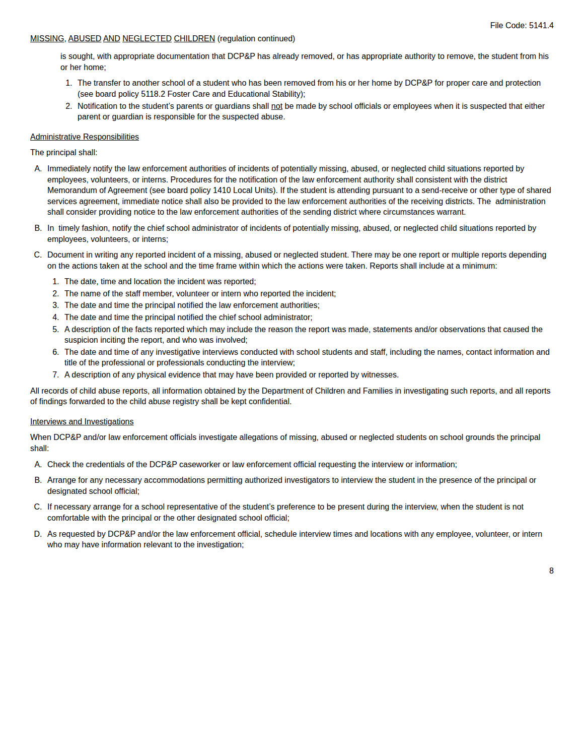File Code: 5141.4
MISSING, ABUSED AND NEGLECTED CHILDREN (regulation continued)
is sought, with appropriate documentation that DCP&P has already removed, or has appropriate authority to remove, the student from his or her home;
The transfer to another school of a student who has been removed from his or her home by DCP&P for proper care and protection (see board policy 5118.2 Foster Care and Educational Stability);
Notification to the student’s parents or guardians shall not be made by school officials or employees when it is suspected that either parent or guardian is responsible for the suspected abuse.
Administrative Responsibilities
The principal shall:
Immediately notify the law enforcement authorities of incidents of potentially missing, abused, or neglected child situations reported by employees, volunteers, or interns. Procedures for the notification of the law enforcement authority shall consistent with the district Memorandum of Agreement (see board policy 1410 Local Units). If the student is attending pursuant to a send-receive or other type of shared services agreement, immediate notice shall also be provided to the law enforcement authorities of the receiving districts. The administration shall consider providing notice to the law enforcement authorities of the sending district where circumstances warrant.
In timely fashion, notify the chief school administrator of incidents of potentially missing, abused, or neglected child situations reported by employees, volunteers, or interns;
Document in writing any reported incident of a missing, abused or neglected student. There may be one report or multiple reports depending on the actions taken at the school and the time frame within which the actions were taken. Reports shall include at a minimum:
The date, time and location the incident was reported;
The name of the staff member, volunteer or intern who reported the incident;
The date and time the principal notified the law enforcement authorities;
The date and time the principal notified the chief school administrator;
A description of the facts reported which may include the reason the report was made, statements and/or observations that caused the suspicion inciting the report, and who was involved;
The date and time of any investigative interviews conducted with school students and staff, including the names, contact information and title of the professional or professionals conducting the interview;
A description of any physical evidence that may have been provided or reported by witnesses.
All records of child abuse reports, all information obtained by the Department of Children and Families in investigating such reports, and all reports of findings forwarded to the child abuse registry shall be kept confidential.
Interviews and Investigations
When DCP&P and/or law enforcement officials investigate allegations of missing, abused or neglected students on school grounds the principal shall:
Check the credentials of the DCP&P caseworker or law enforcement official requesting the interview or information;
Arrange for any necessary accommodations permitting authorized investigators to interview the student in the presence of the principal or designated school official;
If necessary arrange for a school representative of the student’s preference to be present during the interview, when the student is not comfortable with the principal or the other designated school official;
As requested by DCP&P and/or the law enforcement official, schedule interview times and locations with any employee, volunteer, or intern who may have information relevant to the investigation;
8